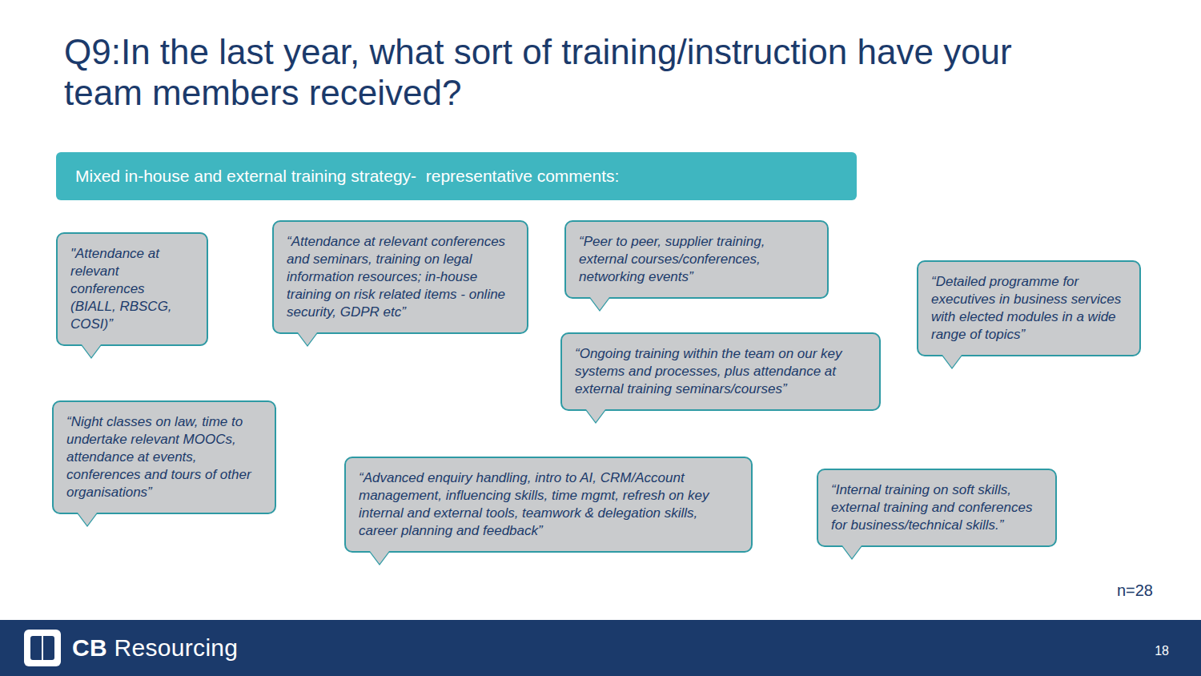Q9:In the last year, what sort of training/instruction have your team members received?
Mixed in-house and external training strategy- representative comments:
"Attendance at relevant conferences (BIALL, RBSCG, COSI)”
“Attendance at relevant conferences and seminars, training on legal information resources; in-house training on risk related items - online security, GDPR etc”
“Peer to peer, supplier training, external courses/conferences, networking events”
“Detailed programme for executives in business services with elected modules in a wide range of topics”
“Night classes on law, time to undertake relevant MOOCs, attendance at events, conferences and tours of other organisations”
“Ongoing training within the team on our key systems and processes, plus attendance at external training seminars/courses”
“Advanced enquiry handling, intro to AI, CRM/Account management, influencing skills, time mgmt, refresh on key internal and external tools, teamwork & delegation skills, career planning and feedback”
“Internal training on soft skills, external training and conferences for business/technical skills.”
n=28
CB Resourcing
18